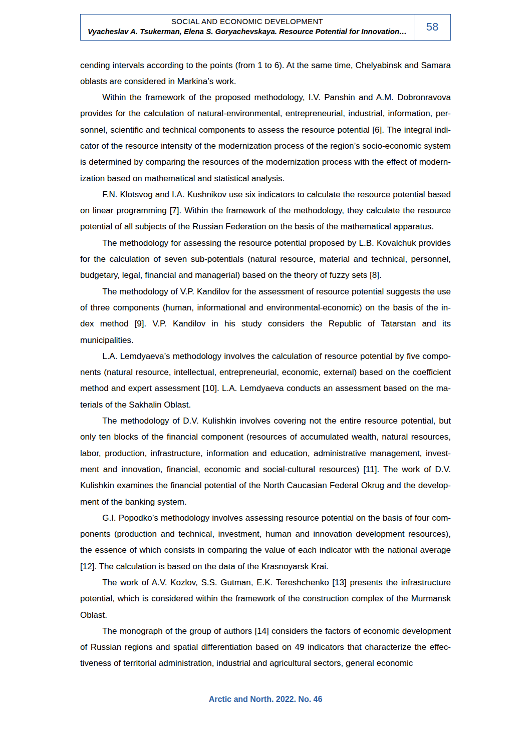SOCIAL AND ECONOMIC DEVELOPMENT
Vyacheslav A. Tsukerman, Elena S. Goryachevskaya. Resource Potential for Innovation…
58
cending intervals according to the points (from 1 to 6). At the same time, Chelyabinsk and Samara oblasts are considered in Markina’s work.
Within the framework of the proposed methodology, I.V. Panshin and A.M. Dobronravova provides for the calculation of natural-environmental, entrepreneurial, industrial, information, personnel, scientific and technical components to assess the resource potential [6]. The integral indicator of the resource intensity of the modernization process of the region’s socio-economic system is determined by comparing the resources of the modernization process with the effect of modernization based on mathematical and statistical analysis.
F.N. Klotsvog and I.A. Kushnikov use six indicators to calculate the resource potential based on linear programming [7]. Within the framework of the methodology, they calculate the resource potential of all subjects of the Russian Federation on the basis of the mathematical apparatus.
The methodology for assessing the resource potential proposed by L.B. Kovalchuk provides for the calculation of seven sub-potentials (natural resource, material and technical, personnel, budgetary, legal, financial and managerial) based on the theory of fuzzy sets [8].
The methodology of V.P. Kandilov for the assessment of resource potential suggests the use of three components (human, informational and environmental-economic) on the basis of the index method [9]. V.P. Kandilov in his study considers the Republic of Tatarstan and its municipalities.
L.A. Lemdyaeva’s methodology involves the calculation of resource potential by five components (natural resource, intellectual, entrepreneurial, economic, external) based on the coefficient method and expert assessment [10]. L.A. Lemdyaeva conducts an assessment based on the materials of the Sakhalin Oblast.
The methodology of D.V. Kulishkin involves covering not the entire resource potential, but only ten blocks of the financial component (resources of accumulated wealth, natural resources, labor, production, infrastructure, information and education, administrative management, investment and innovation, financial, economic and social-cultural resources) [11]. The work of D.V. Kulishkin examines the financial potential of the North Caucasian Federal Okrug and the development of the banking system.
G.I. Popodko’s methodology involves assessing resource potential on the basis of four components (production and technical, investment, human and innovation development resources), the essence of which consists in comparing the value of each indicator with the national average [12]. The calculation is based on the data of the Krasnoyarsk Krai.
The work of A.V. Kozlov, S.S. Gutman, E.K. Tereshchenko [13] presents the infrastructure potential, which is considered within the framework of the construction complex of the Murmansk Oblast.
The monograph of the group of authors [14] considers the factors of economic development of Russian regions and spatial differentiation based on 49 indicators that characterize the effectiveness of territorial administration, industrial and agricultural sectors, general economic
Arctic and North. 2022. No. 46